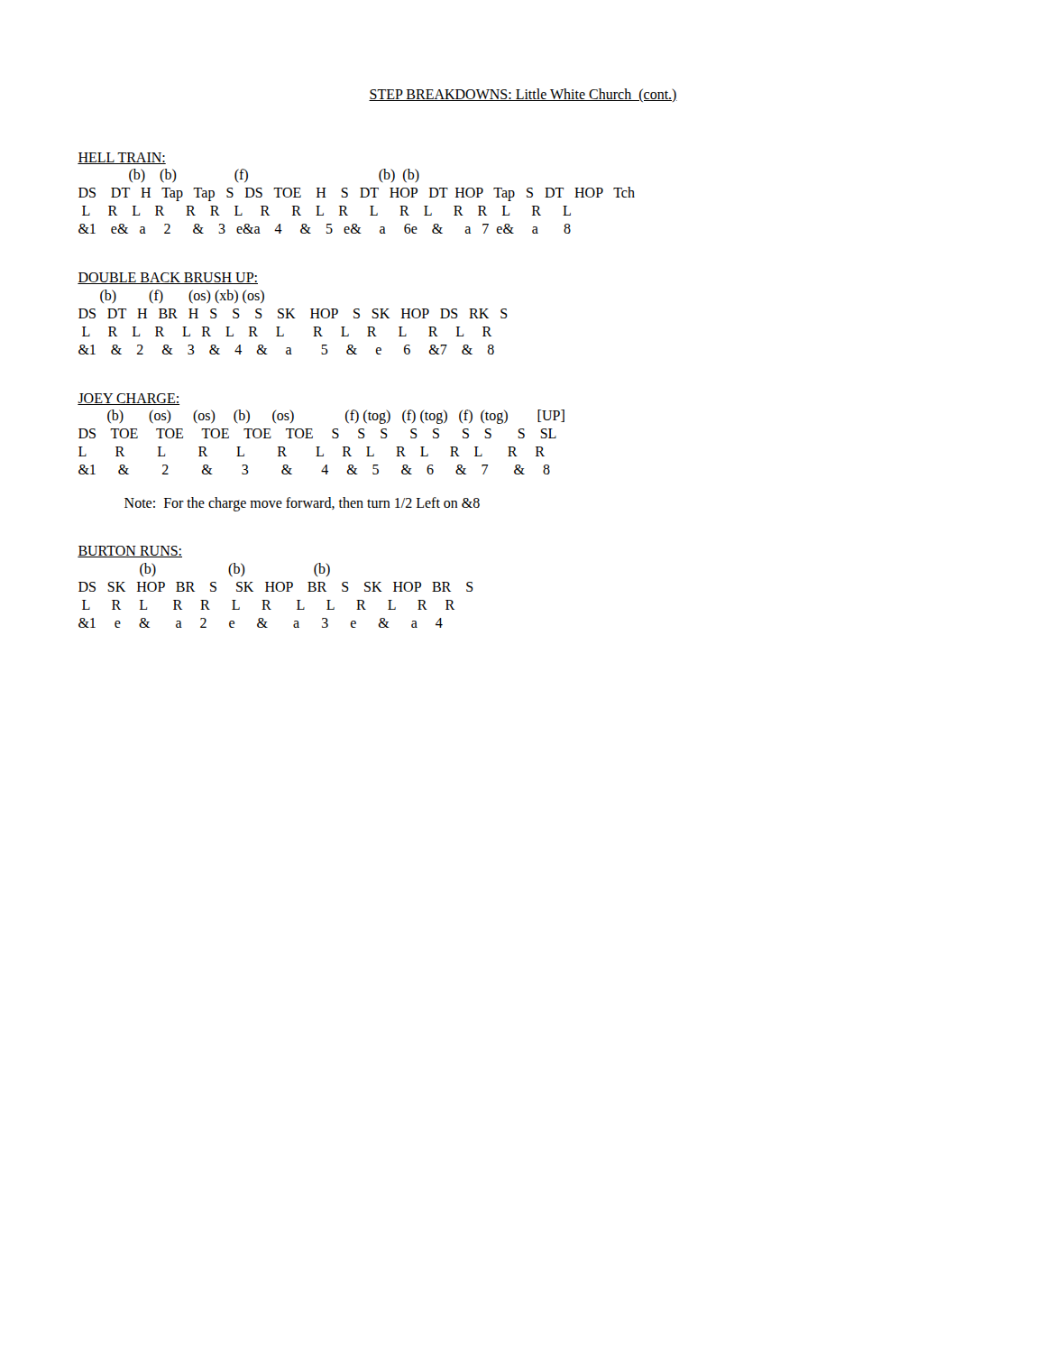STEP BREAKDOWNS: Little White Church (cont.)
HELL TRAIN:
              (b)    (b)                (f)                                    (b)  (b)
DS    DT   H   Tap   Tap   S   DS   TOE    H    S   DT   HOP   DT  HOP   Tap   S   DT   HOP   Tch
 L     R    L    R      R    R    L     R      R    L    R      L      R    L      R    R    L      R      L
&1    e&   a     2      &    3   e&a    4     &    5   e&     a     6e    &      a   7  e&     a       8
DOUBLE BACK BRUSH UP:
      (b)         (f)       (os) (xb) (os)
DS   DT   H   BR   H   S    S    S    SK    HOP    S   SK   HOP   DS   RK   S
 L     R    L    R     L   R    L    R     L        R     L     R      L      R     L     R
&1    &    2     &    3    &    4    &     a        5     &     e      6     &7    &    8
JOEY CHARGE:
        (b)       (os)      (os)     (b)      (os)              (f) (tog)   (f) (tog)   (f)  (tog)        [UP]
DS    TOE     TOE     TOE    TOE    TOE     S     S    S      S    S      S    S       S    SL
L        R         L         R        L         R        L     R    L      R    L      R    L       R     R
&1      &         2         &        3         &        4     &    5      &    6      &    7       &     8
Note: For the charge move forward, then turn 1/2 Left on &8
BURTON RUNS:
                 (b)                    (b)                   (b)
DS   SK   HOP   BR    S     SK   HOP    BR    S    SK   HOP   BR    S
 L      R     L       R     R      L      R       L      L      R      L      R     R
&1     e     &       a     2      e      &       a      3      e      &      a     4